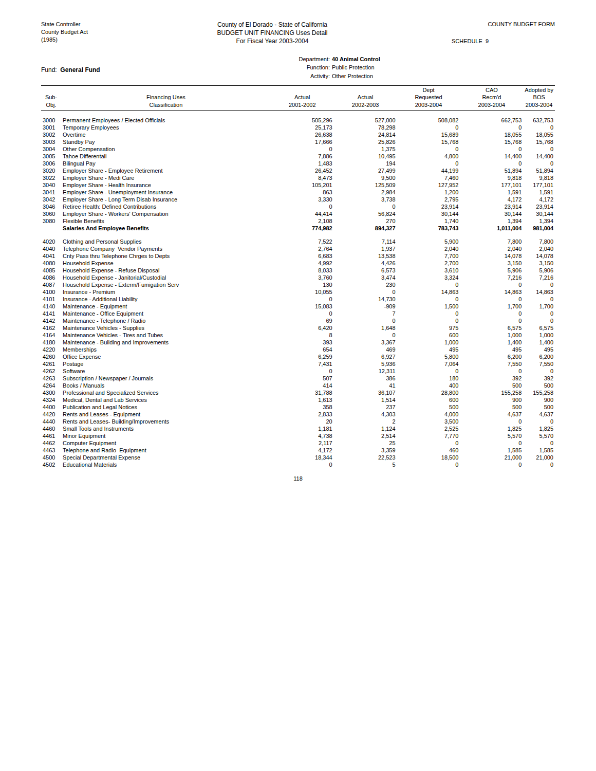State Controller
County Budget Act
(1985)
County of El Dorado - State of California
BUDGET UNIT FINANCING Uses Detail
For Fiscal Year 2003-2004
COUNTY BUDGET FORM
SCHEDULE 9
Fund: General Fund
Department: 40 Animal Control
Function: Public Protection
Activity: Other Protection
| Sub- Obj. | Financing Uses Classification | Actual 2001-2002 | Actual 2002-2003 | Dept Requested 2003-2004 | CAO Recm'd 2003-2004 | Adopted by BOS 2003-2004 |
| --- | --- | --- | --- | --- | --- | --- |
| 3000 | Permanent Employees / Elected Officials | 505,296 | 527,000 | 508,082 | 662,753 | 632,753 |
| 3001 | Temporary Employees | 25,173 | 78,298 | 0 | 0 | 0 |
| 3002 | Overtime | 26,638 | 24,814 | 15,689 | 18,055 | 18,055 |
| 3003 | Standby Pay | 17,666 | 25,826 | 15,768 | 15,768 | 15,768 |
| 3004 | Other Compensation | 0 | 1,375 | 0 | 0 | 0 |
| 3005 | Tahoe Differentail | 7,886 | 10,495 | 4,800 | 14,400 | 14,400 |
| 3006 | Bilingual Pay | 1,483 | 194 | 0 | 0 | 0 |
| 3020 | Employer Share - Employee Retirement | 26,452 | 27,499 | 44,199 | 51,894 | 51,894 |
| 3022 | Employer Share - Medi Care | 8,473 | 9,500 | 7,460 | 9,818 | 9,818 |
| 3040 | Employer Share - Health Insurance | 105,201 | 125,509 | 127,952 | 177,101 | 177,101 |
| 3041 | Employer Share - Unemployment Insurance | 863 | 2,984 | 1,200 | 1,591 | 1,591 |
| 3042 | Employer Share - Long Term Disab Insurance | 3,330 | 3,738 | 2,795 | 4,172 | 4,172 |
| 3046 | Retiree Health: Defined Contributions | 0 | 0 | 23,914 | 23,914 | 23,914 |
| 3060 | Employer Share - Workers' Compensation | 44,414 | 56,824 | 30,144 | 30,144 | 30,144 |
| 3080 | Flexible Benefits | 2,108 | 270 | 1,740 | 1,394 | 1,394 |
| | Salaries And Employee Benefits | 774,982 | 894,327 | 783,743 | 1,011,004 | 981,004 |
| 4020 | Clothing and Personal Supplies | 7,522 | 7,114 | 5,900 | 7,800 | 7,800 |
| 4040 | Telephone Company Vendor Payments | 2,764 | 1,937 | 2,040 | 2,040 | 2,040 |
| 4041 | Cnty Pass thru Telephone Chrges to Depts | 6,683 | 13,538 | 7,700 | 14,078 | 14,078 |
| 4080 | Household Expense | 4,992 | 4,426 | 2,700 | 3,150 | 3,150 |
| 4085 | Household Expense - Refuse Disposal | 8,033 | 6,573 | 3,610 | 5,906 | 5,906 |
| 4086 | Household Expense - Janitorial/Custodial | 3,760 | 3,474 | 3,324 | 7,216 | 7,216 |
| 4087 | Household Expense - Exterm/Fumigation Serv | 130 | 230 | 0 | 0 | 0 |
| 4100 | Insurance - Premium | 10,055 | 0 | 14,863 | 14,863 | 14,863 |
| 4101 | Insurance - Additional Liability | 0 | 14,730 | 0 | 0 | 0 |
| 4140 | Maintenance - Equipment | 15,083 | -909 | 1,500 | 1,700 | 1,700 |
| 4141 | Maintenance - Office Equipment | 0 | 7 | 0 | 0 | 0 |
| 4142 | Maintenance - Telephone / Radio | 69 | 0 | 0 | 0 | 0 |
| 4162 | Maintenance Vehicles - Supplies | 6,420 | 1,648 | 975 | 6,575 | 6,575 |
| 4164 | Maintenance Vehicles - Tires and Tubes | 8 | 0 | 600 | 1,000 | 1,000 |
| 4180 | Maintenance - Building and Improvements | 393 | 3,367 | 1,000 | 1,400 | 1,400 |
| 4220 | Memberships | 654 | 469 | 495 | 495 | 495 |
| 4260 | Office Expense | 6,259 | 6,927 | 5,800 | 6,200 | 6,200 |
| 4261 | Postage | 7,431 | 5,936 | 7,064 | 7,550 | 7,550 |
| 4262 | Software | 0 | 12,311 | 0 | 0 | 0 |
| 4263 | Subscription / Newspaper / Journals | 507 | 386 | 180 | 392 | 392 |
| 4264 | Books / Manuals | 414 | 41 | 400 | 500 | 500 |
| 4300 | Professional and Specialized Services | 31,788 | 36,107 | 28,800 | 155,258 | 155,258 |
| 4324 | Medical, Dental and Lab Services | 1,613 | 1,514 | 600 | 900 | 900 |
| 4400 | Publication and Legal Notices | 358 | 237 | 500 | 500 | 500 |
| 4420 | Rents and Leases - Equipment | 2,833 | 4,303 | 4,000 | 4,637 | 4,637 |
| 4440 | Rents and Leases- Building/Improvements | 20 | 2 | 3,500 | 0 | 0 |
| 4460 | Small Tools and Instruments | 1,181 | 1,124 | 2,525 | 1,825 | 1,825 |
| 4461 | Minor Equipment | 4,738 | 2,514 | 7,770 | 5,570 | 5,570 |
| 4462 | Computer Equipment | 2,117 | 25 | 0 | 0 | 0 |
| 4463 | Telephone and Radio Equipment | 4,172 | 3,359 | 460 | 1,585 | 1,585 |
| 4500 | Special Departmental Expense | 18,344 | 22,523 | 18,500 | 21,000 | 21,000 |
| 4502 | Educational Materials | 0 | 5 | 0 | 0 | 0 |
118